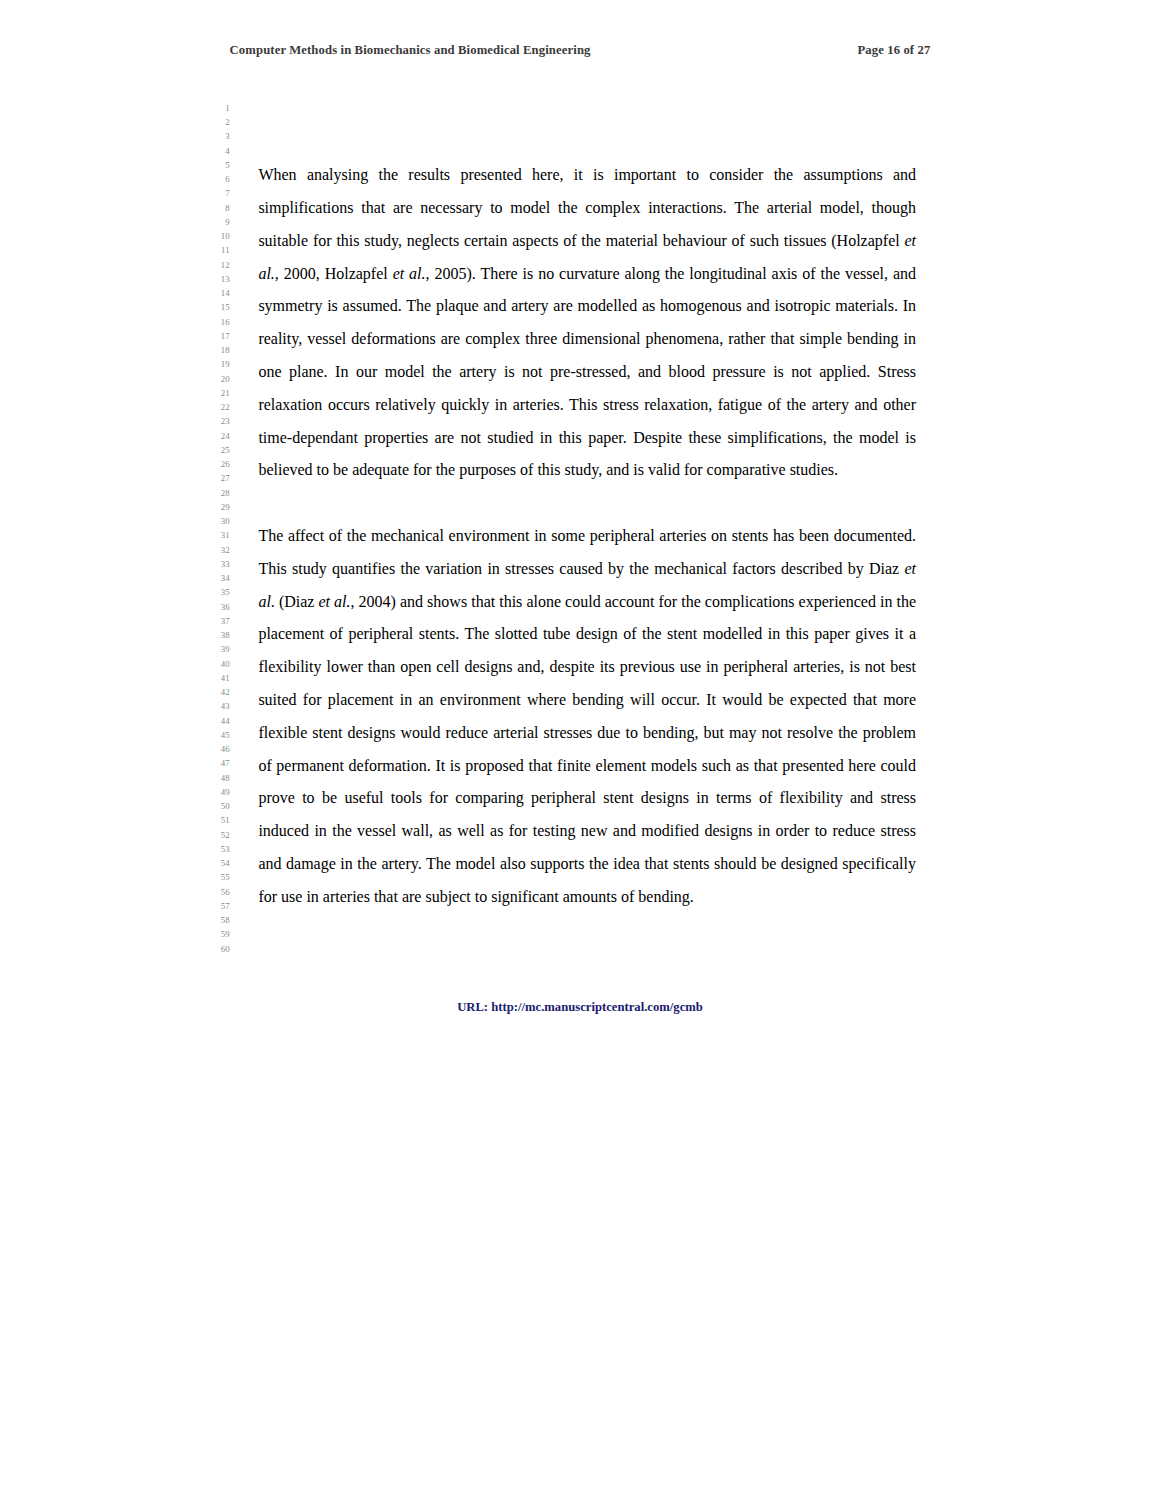Computer Methods in Biomechanics and Biomedical Engineering Page 16 of 27
1
2
3
4
5
6
7
8
9
10
11
12
13
14
15
16
17
18
19
20
21
22
23
24
25
26
27
28
29
30
31
32
33
34
35
36
37
38
39
40
41
42
43
44
45
46
47
48
49
50
51
52
53
54
55
56
57
58
59
60
When analysing the results presented here, it is important to consider the assumptions and simplifications that are necessary to model the complex interactions. The arterial model, though suitable for this study, neglects certain aspects of the material behaviour of such tissues (Holzapfel et al., 2000, Holzapfel et al., 2005). There is no curvature along the longitudinal axis of the vessel, and symmetry is assumed. The plaque and artery are modelled as homogenous and isotropic materials. In reality, vessel deformations are complex three dimensional phenomena, rather that simple bending in one plane. In our model the artery is not pre-stressed, and blood pressure is not applied. Stress relaxation occurs relatively quickly in arteries. This stress relaxation, fatigue of the artery and other time-dependant properties are not studied in this paper. Despite these simplifications, the model is believed to be adequate for the purposes of this study, and is valid for comparative studies.
The affect of the mechanical environment in some peripheral arteries on stents has been documented. This study quantifies the variation in stresses caused by the mechanical factors described by Diaz et al. (Diaz et al., 2004) and shows that this alone could account for the complications experienced in the placement of peripheral stents. The slotted tube design of the stent modelled in this paper gives it a flexibility lower than open cell designs and, despite its previous use in peripheral arteries, is not best suited for placement in an environment where bending will occur. It would be expected that more flexible stent designs would reduce arterial stresses due to bending, but may not resolve the problem of permanent deformation. It is proposed that finite element models such as that presented here could prove to be useful tools for comparing peripheral stent designs in terms of flexibility and stress induced in the vessel wall, as well as for testing new and modified designs in order to reduce stress and damage in the artery. The model also supports the idea that stents should be designed specifically for use in arteries that are subject to significant amounts of bending.
URL: http://mc.manuscriptcentral.com/gcmb